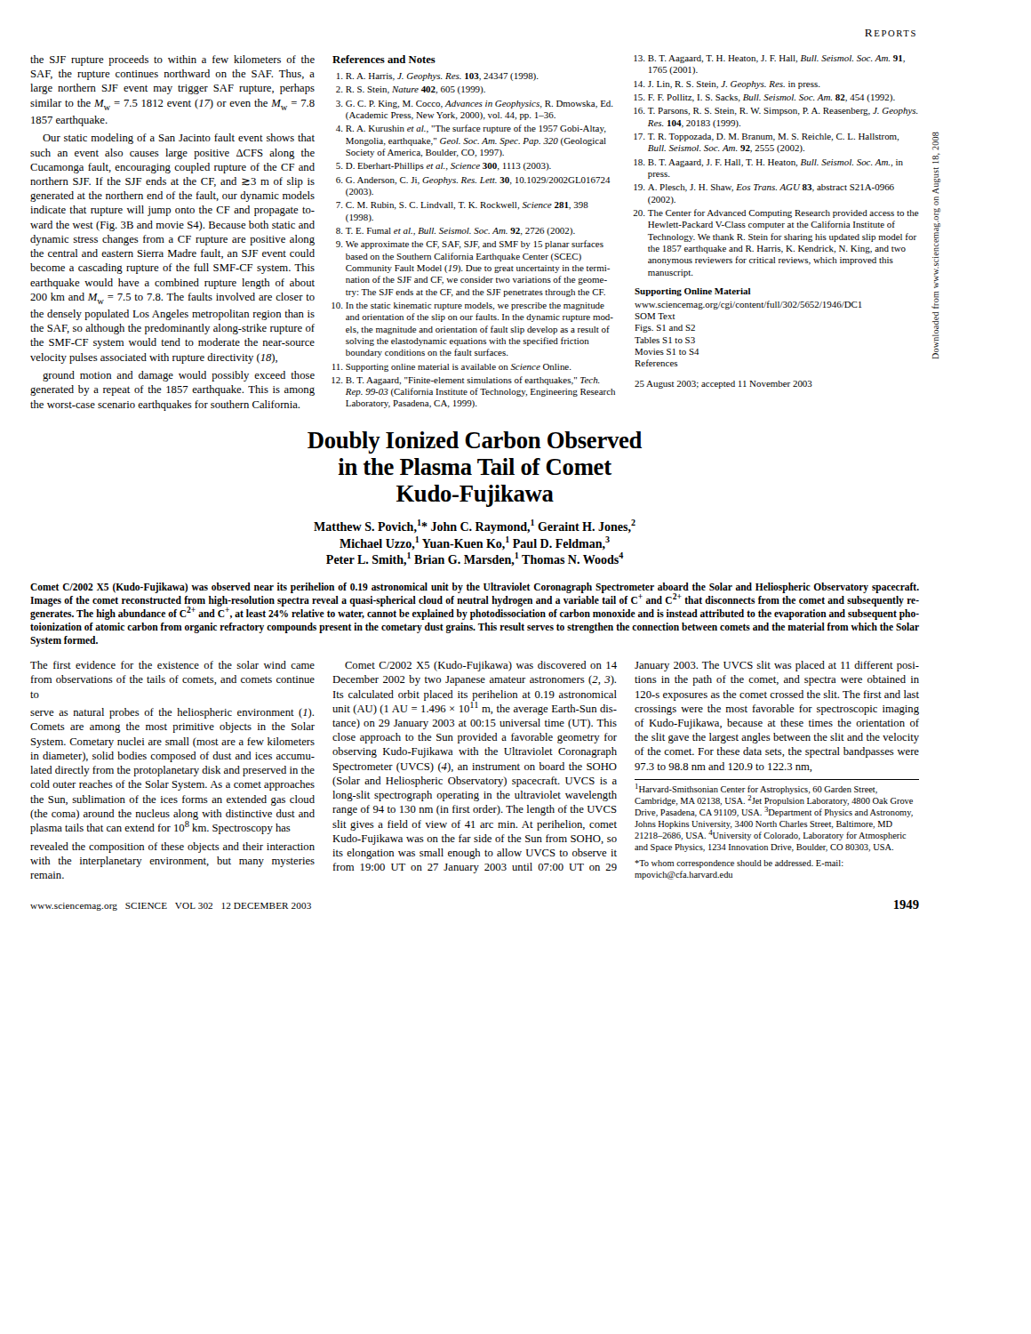REPORTS
Downloaded from www.sciencemag.org on August 18, 2008
the SJF rupture proceeds to within a few kilometers of the SAF, the rupture continues northward on the SAF. Thus, a large northern SJF event may trigger SAF rupture, perhaps similar to the Mw = 7.5 1812 event (17) or even the Mw = 7.8 1857 earthquake.
Our static modeling of a San Jacinto fault event shows that such an event also causes large positive ΔCFS along the Cucamonga fault, encouraging coupled rupture of the CF and northern SJF. If the SJF ends at the CF, and ≳3 m of slip is generated at the northern end of the fault, our dynamic models indicate that rupture will jump onto the CF and propagate toward the west (Fig. 3B and movie S4). Because both static and dynamic stress changes from a CF rupture are positive along the central and eastern Sierra Madre fault, an SJF event could become a cascading rupture of the full SMF-CF system. This earthquake would have a combined rupture length of about 200 km and Mw = 7.5 to 7.8. The faults involved are closer to the densely populated Los Angeles metropolitan region than is the SAF, so although the predominantly along-strike rupture of the SMF-CF system would tend to moderate the near-source velocity pulses associated with rupture directivity (18),
ground motion and damage would possibly exceed those generated by a repeat of the 1857 earthquake. This is among the worst-case scenario earthquakes for southern California.
References and Notes
R. A. Harris, J. Geophys. Res. 103, 24347 (1998).
R. S. Stein, Nature 402, 605 (1999).
G. C. P. King, M. Cocco, Advances in Geophysics, R. Dmowska, Ed. (Academic Press, New York, 2000), vol. 44, pp. 1–36.
R. A. Kurushin et al., "The surface rupture of the 1957 Gobi-Altay, Mongolia, earthquake," Geol. Soc. Am. Spec. Pap. 320 (Geological Society of America, Boulder, CO, 1997).
D. Eberhart-Phillips et al., Science 300, 1113 (2003).
G. Anderson, C. Ji, Geophys. Res. Lett. 30, 10.1029/2002GL016724 (2003).
C. M. Rubin, S. C. Lindvall, T. K. Rockwell, Science 281, 398 (1998).
T. E. Fumal et al., Bull. Seismol. Soc. Am. 92, 2726 (2002).
We approximate the CF, SAF, SJF, and SMF by 15 planar surfaces based on the Southern California Earthquake Center (SCEC) Community Fault Model (19). Due to great uncertainty in the termination of the SJF and CF, we consider two variations of the geometry: The SJF ends at the CF, and the SJF penetrates through the CF.
In the static kinematic rupture models, we prescribe the magnitude and orientation of the slip on our faults. In the dynamic rupture models, the magnitude and orientation of fault slip develop as a result of solving the elastodynamic equations with the specified friction boundary conditions on the fault surfaces.
Supporting online material is available on Science Online.
B. T. Aagaard, "Finite-element simulations of earthquakes," Tech. Rep. 99-03 (California Institute of Technology, Engineering Research Laboratory, Pasadena, CA, 1999).
B. T. Aagaard, T. H. Heaton, J. F. Hall, Bull. Seismol. Soc. Am. 91, 1765 (2001).
J. Lin, R. S. Stein, J. Geophys. Res. in press.
F. F. Pollitz, I. S. Sacks, Bull. Seismol. Soc. Am. 82, 454 (1992).
T. Parsons, R. S. Stein, R. W. Simpson, P. A. Reasenberg, J. Geophys. Res. 104, 20183 (1999).
T. R. Toppozada, D. M. Branum, M. S. Reichle, C. L. Hallstrom, Bull. Seismol. Soc. Am. 92, 2555 (2002).
B. T. Aagaard, J. F. Hall, T. H. Heaton, Bull. Seismol. Soc. Am., in press.
A. Plesch, J. H. Shaw, Eos Trans. AGU 83, abstract S21A-0966 (2002).
The Center for Advanced Computing Research provided access to the Hewlett-Packard V-Class computer at the California Institute of Technology. We thank R. Stein for sharing his updated slip model for the 1857 earthquake and R. Harris, K. Kendrick, N. King, and two anonymous reviewers for critical reviews, which improved this manuscript.
Supporting Online Material
www.sciencemag.org/cgi/content/full/302/5652/1946/DC1
SOM Text
Figs. S1 and S2
Tables S1 to S3
Movies S1 to S4
References
25 August 2003; accepted 11 November 2003
Doubly Ionized Carbon Observed
in the Plasma Tail of Comet
Kudo-Fujikawa
Matthew S. Povich,1* John C. Raymond,1 Geraint H. Jones,2
Michael Uzzo,1 Yuan-Kuen Ko,1 Paul D. Feldman,3
Peter L. Smith,1 Brian G. Marsden,1 Thomas N. Woods4
Comet C/2002 X5 (Kudo-Fujikawa) was observed near its perihelion of 0.19 astronomical unit by the Ultraviolet Coronagraph Spectrometer aboard the Solar and Heliospheric Observatory spacecraft. Images of the comet reconstructed from high-resolution spectra reveal a quasi-spherical cloud of neutral hydrogen and a variable tail of C+ and C2+ that disconnects from the comet and subsequently regenerates. The high abundance of C2+ and C+, at least 24% relative to water, cannot be explained by photodissociation of carbon monoxide and is instead attributed to the evaporation and subsequent photoionization of atomic carbon from organic refractory compounds present in the cometary dust grains. This result serves to strengthen the connection between comets and the material from which the Solar System formed.
The first evidence for the existence of the solar wind came from observations of the tails of comets, and comets continue to
serve as natural probes of the heliospheric environment (1). Comets are among the most primitive objects in the Solar System. Cometary nuclei are small (most are a few kilometers in diameter), solid bodies composed of dust and ices accumulated directly from the protoplanetary disk and preserved in the cold outer reaches of the Solar System. As a comet approaches the Sun, sublimation of the ices forms an extended gas cloud (the coma) around the nucleus along with distinctive dust and plasma tails that can extend for 108 km. Spectroscopy has
revealed the composition of these objects and their interaction with the interplanetary environment, but many mysteries remain.
Comet C/2002 X5 (Kudo-Fujikawa) was discovered on 14 December 2002 by two Japanese amateur astronomers (2, 3). Its calculated orbit placed its perihelion at 0.19 astronomical unit (AU) (1 AU = 1.496 × 1011 m, the average Earth-Sun distance) on 29 January 2003 at 00:15 universal time (UT). This close approach to the Sun provided a favorable geometry for observing Kudo-Fujikawa with the Ultraviolet Coronagraph Spectrometer (UVCS) (4), an instrument on board the SOHO (Solar and Heliospheric Observatory) spacecraft. UVCS is a long-slit spectrograph operating in the ultraviolet wavelength range of 94 to 130 nm (in first order). The length of the UVCS slit gives a field of view of 41 arc min. At perihelion, comet Kudo-Fujikawa was on the far side of the Sun from SOHO, so its elongation was small enough to allow UVCS to observe it from 19:00 UT on 27 January 2003 until 07:00 UT on 29 January 2003. The UVCS slit was placed at 11 different positions in the path of the comet, and spectra were obtained in 120-s exposures as the comet crossed the slit. The first and last crossings were the most favorable for spectroscopic imaging of Kudo-Fujikawa, because at these times the orientation of the slit gave the largest angles between the slit and the velocity of the comet. For these data sets, the spectral bandpasses were 97.3 to 98.8 nm and 120.9 to 122.3 nm,
1Harvard-Smithsonian Center for Astrophysics, 60 Garden Street, Cambridge, MA 02138, USA. 2Jet Propulsion Laboratory, 4800 Oak Grove Drive, Pasadena, CA 91109, USA. 3Department of Physics and Astronomy, Johns Hopkins University, 3400 North Charles Street, Baltimore, MD 21218–2686, USA. 4University of Colorado, Laboratory for Atmospheric and Space Physics, 1234 Innovation Drive, Boulder, CO 80303, USA.
*To whom correspondence should be addressed. E-mail: mpovich@cfa.harvard.edu
www.sciencemag.org SCIENCE VOL 302 12 DECEMBER 2003
1949